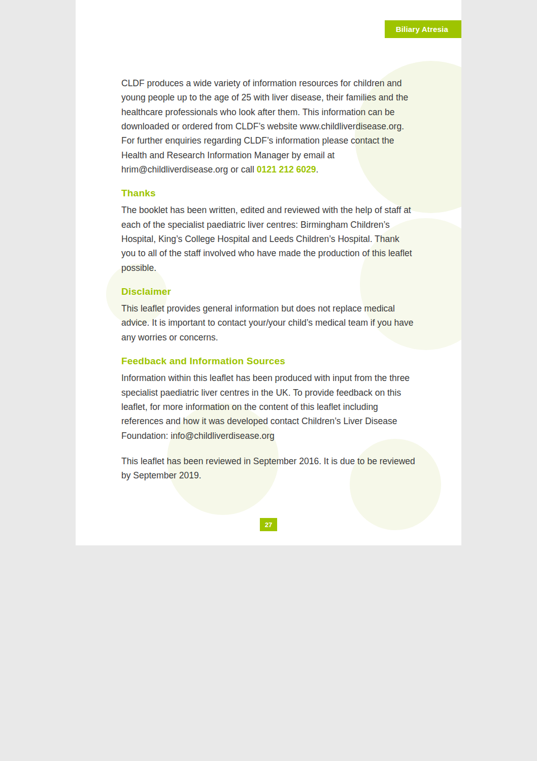Biliary Atresia
CLDF produces a wide variety of information resources for children and young people up to the age of 25 with liver disease, their families and the healthcare professionals who look after them. This information can be downloaded or ordered from CLDF’s website www.childliverdisease.org. For further enquiries regarding CLDF’s information please contact the Health and Research Information Manager by email at hrim@childliverdisease.org or call 0121 212 6029.
Thanks
The booklet has been written, edited and reviewed with the help of staff at each of the specialist paediatric liver centres: Birmingham Children’s Hospital, King’s College Hospital and Leeds Children’s Hospital. Thank you to all of the staff involved who have made the production of this leaflet possible.
Disclaimer
This leaflet provides general information but does not replace medical advice. It is important to contact your/your child’s medical team if you have any worries or concerns.
Feedback and Information Sources
Information within this leaflet has been produced with input from the three specialist paediatric liver centres in the UK. To provide feedback on this leaflet, for more information on the content of this leaflet including references and how it was developed contact Children’s Liver Disease Foundation: info@childliverdisease.org
This leaflet has been reviewed in September 2016. It is due to be reviewed by September 2019.
27